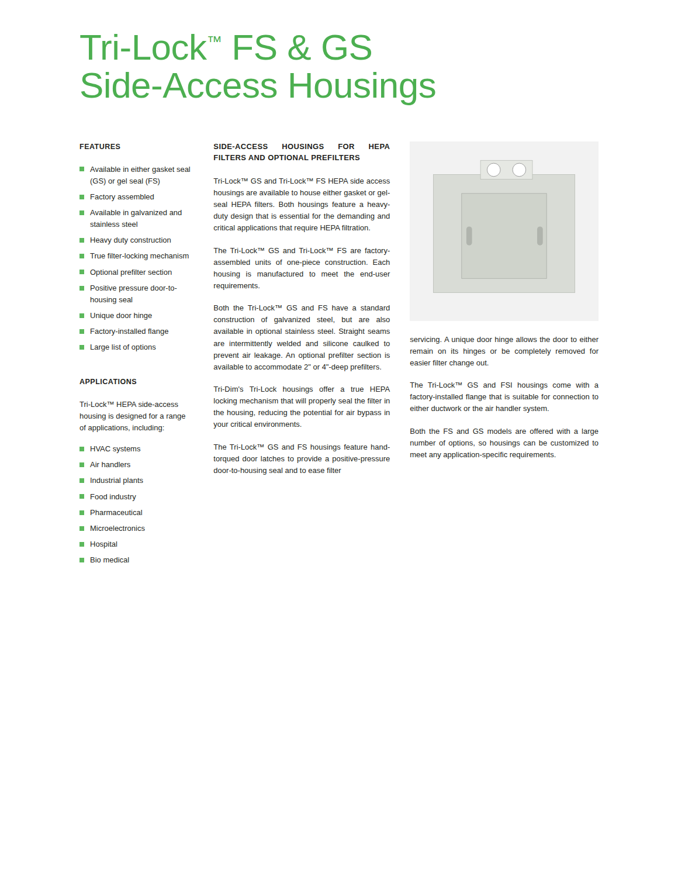Tri-Lock™ FS & GS
Side-Access Housings
Features
Available in either gasket seal (GS) or gel seal (FS)
Factory assembled
Available in galvanized and stainless steel
Heavy duty construction
True filter-locking mechanism
Optional prefilter section
Positive pressure door-to-housing seal
Unique door hinge
Factory-installed flange
Large list of options
Applications
Tri-Lock™ HEPA side-access housing is designed for a range of applications, including:
HVAC systems
Air handlers
Industrial plants
Food industry
Pharmaceutical
Microelectronics
Hospital
Bio medical
Side-access housings for HEPA filters and optional prefilters
Tri-Lock™ GS and Tri-Lock™ FS HEPA side access housings are available to house either gasket or gel-seal HEPA filters. Both housings feature a heavy-duty design that is essential for the demanding and critical applications that require HEPA filtration.
The Tri-Lock™ GS and Tri-Lock™ FS are factory-assembled units of one-piece construction. Each housing is manufactured to meet the end-user requirements.
Both the Tri-Lock™ GS and FS have a standard construction of galvanized steel, but are also available in optional stainless steel. Straight seams are intermittently welded and silicone caulked to prevent air leakage. An optional prefilter section is available to accommodate 2" or 4"-deep prefilters.
Tri-Dim's Tri-Lock housings offer a true HEPA locking mechanism that will properly seal the filter in the housing, reducing the potential for air bypass in your critical environments.
The Tri-Lock™ GS and FS housings feature hand-torqued door latches to provide a positive-pressure door-to-housing seal and to ease filter
servicing. A unique door hinge allows the door to either remain on its hinges or be completely removed for easier filter change out.
The Tri-Lock™ GS and FSI housings come with a factory-installed flange that is suitable for connection to either ductwork or the air handler system.
Both the FS and GS models are offered with a large number of options, so housings can be customized to meet any application-specific requirements.